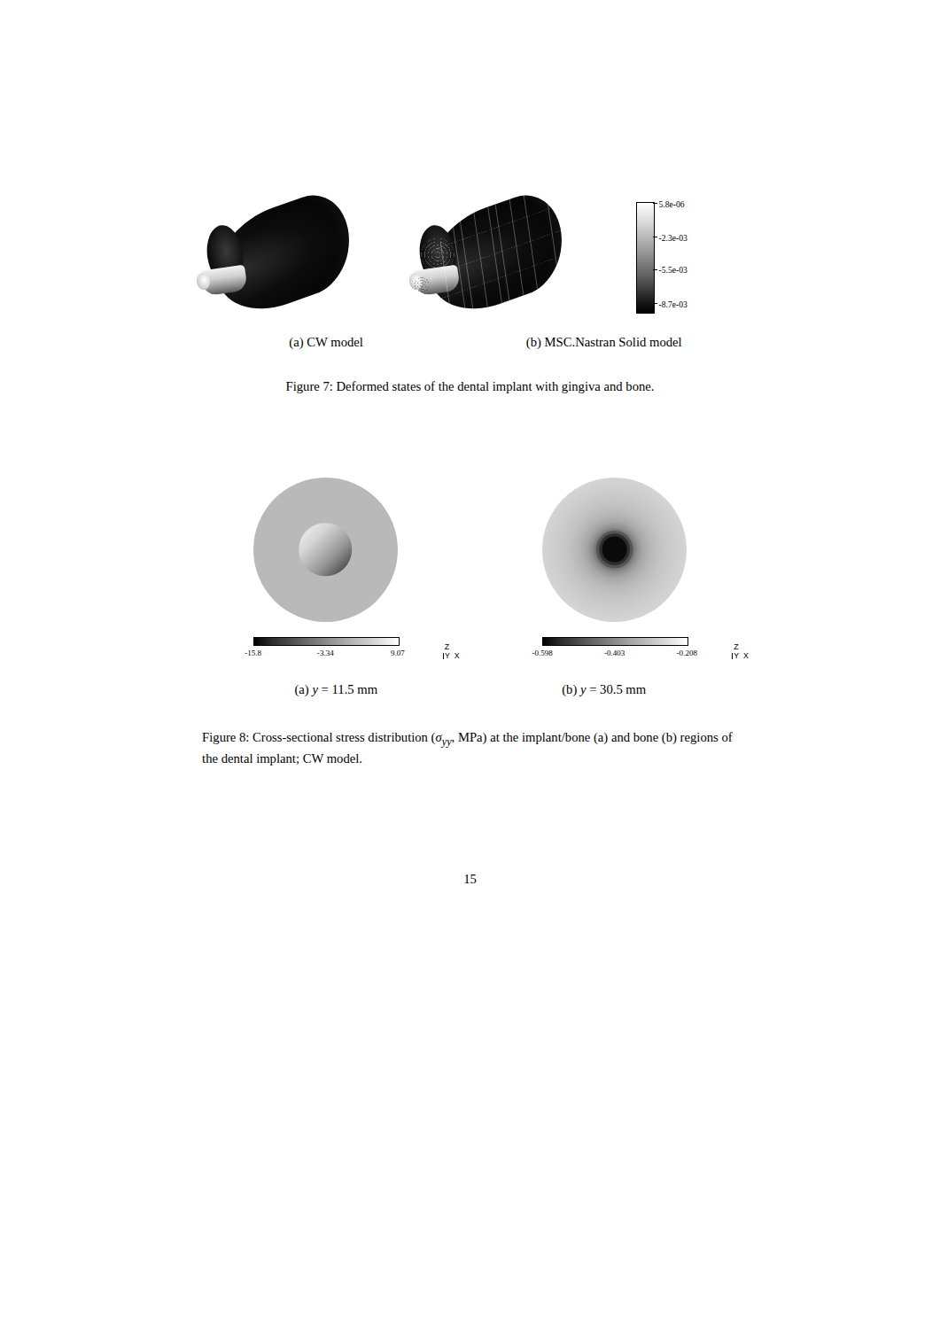5.8e-06
-2.3e-03
-5.5e-03
-8.7e-03
(a) CW model
(b) MSC.Nastran Solid model
Figure 7: Deformed states of the dental implant with gingiva and bone.
-15.8 -3.34 9.07
Z Y X
-0.598 -0.403 -0.208
Z Y X
(a) y = 11.5 mm
(b) y = 30.5 mm
Figure 8: Cross-sectional stress distribution (σyy, MPa) at the implant/bone (a) and bone (b) regions of the dental implant; CW model.
15